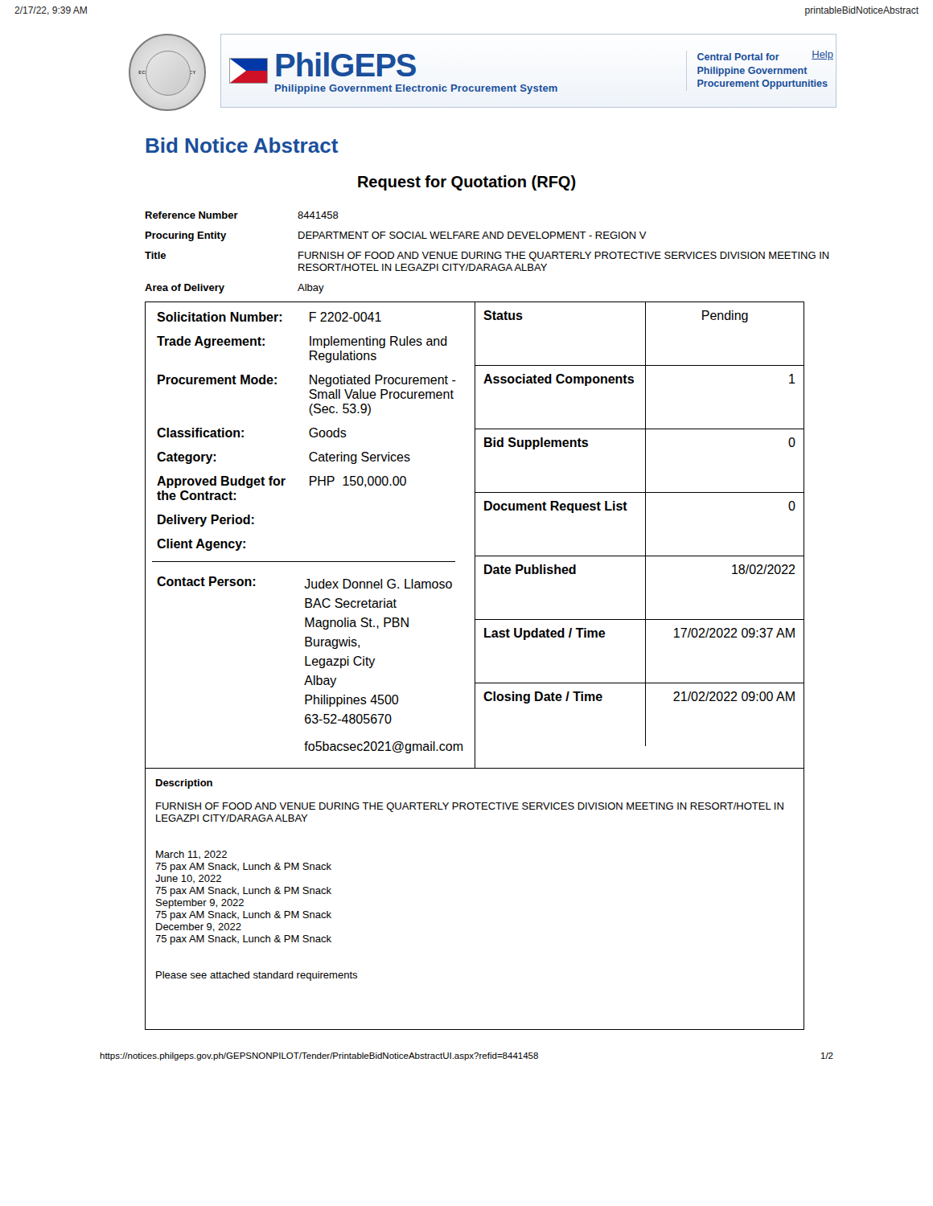2/17/22, 9:39 AM
printableBidNoticeAbstract
Help
Phil GEPS
Philippine Government Electronic Procurement System
Central Portal for
Philippine Government
Procurement Oppurtunities
Bid Notice Abstract
Request for Quotation (RFQ)
Reference Number
8441458
Procuring Entity
DEPARTMENT OF SOCIAL WELFARE AND DEVELOPMENT - REGION V
Title
FURNISH OF FOOD AND VENUE DURING THE QUARTERLY PROTECTIVE SERVICES DIVISION MEETING IN RESORT/HOTEL IN LEGAZPI CITY/DARAGA ALBAY
Area of Delivery
Albay
| Solicitation Number: | F 2202-0041 |
| Trade Agreement: | Implementing Rules and Regulations |
| Procurement Mode: | Negotiated Procurement - Small Value Procurement (Sec. 53.9) |
| Classification: | Goods |
| Category: | Catering Services |
| Approved Budget for the Contract: | PHP 150,000.00 |
| Delivery Period: | |
| Client Agency: | |
| Contact Person: | Judex Donnel G. Llamoso BAC Secretariat Magnolia St., PBN Buragwis, Legazpi City Albay Philippines 4500 63-52-4805670 fo5bacsec2021@gmail.com |
Status
Pending
Associated Components
1
Bid Supplements
0
Document Request List
0
Date Published
18/02/2022
Last Updated / Time
17/02/2022 09:37 AM
Closing Date / Time
21/02/2022 09:00 AM
Description
FURNISH OF FOOD AND VENUE DURING THE QUARTERLY PROTECTIVE SERVICES DIVISION MEETING IN RESORT/HOTEL IN LEGAZPI CITY/DARAGA ALBAY
March 11, 2022
75 pax AM Snack, Lunch & PM Snack
June 10, 2022
75 pax AM Snack, Lunch & PM Snack
September 9, 2022
75 pax AM Snack, Lunch & PM Snack
December 9, 2022
75 pax AM Snack, Lunch & PM Snack
Please see attached standard requirements
https://notices.philgeps.gov.ph/GEPSNONPILOT/Tender/PrintableBidNoticeAbstractUI.aspx?refid=8441458
1/2